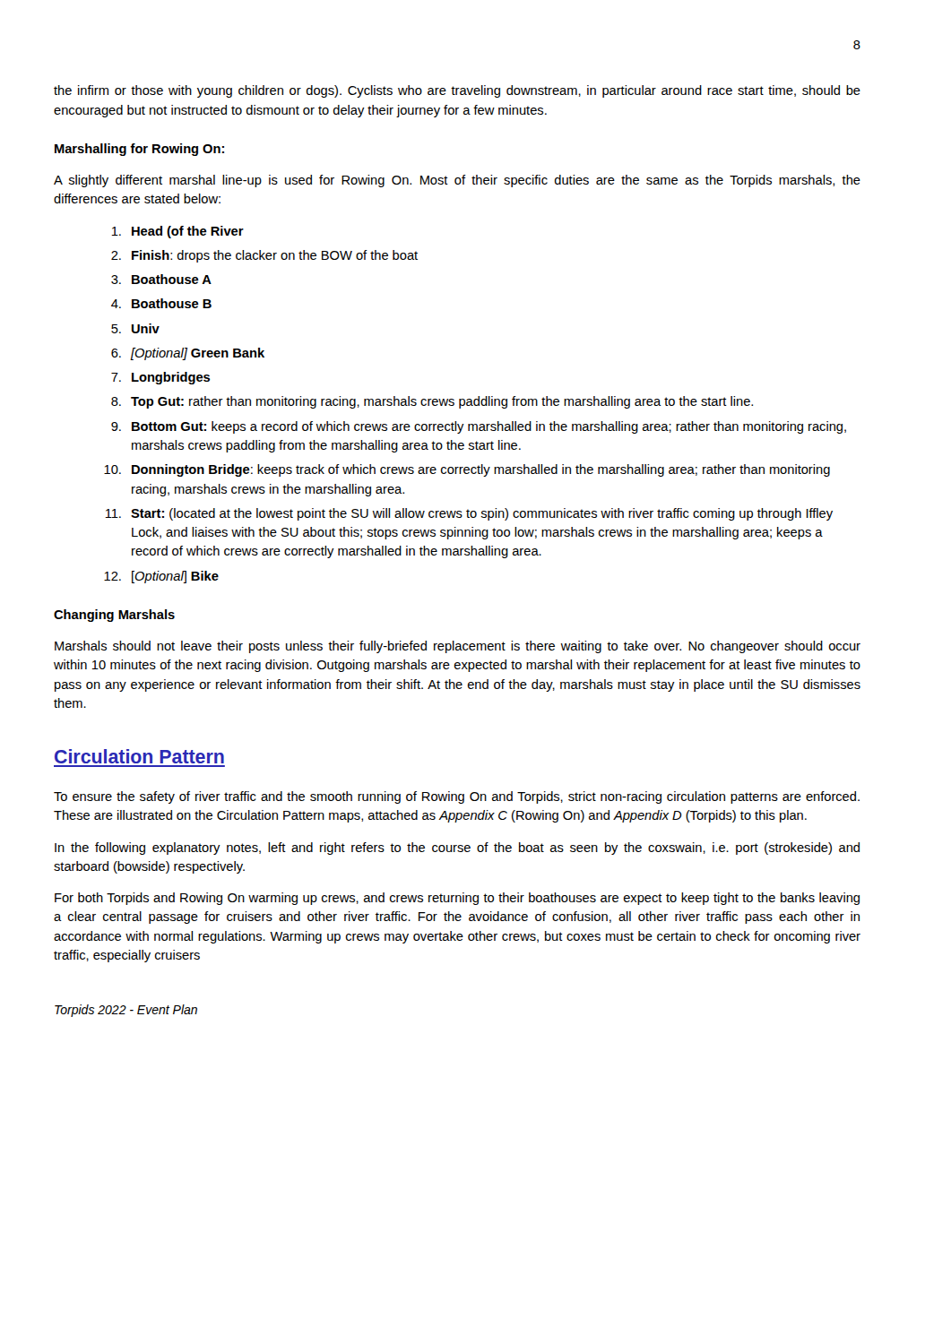8
the infirm or those with young children or dogs). Cyclists who are traveling downstream, in particular around race start time, should be encouraged but not instructed to dismount or to delay their journey for a few minutes.
Marshalling for Rowing On:
A slightly different marshal line-up is used for Rowing On. Most of their specific duties are the same as the Torpids marshals, the differences are stated below:
Head (of the River
Finish: drops the clacker on the BOW of the boat
Boathouse A
Boathouse B
Univ
[Optional] Green Bank
Longbridges
Top Gut: rather than monitoring racing, marshals crews paddling from the marshalling area to the start line.
Bottom Gut: keeps a record of which crews are correctly marshalled in the marshalling area; rather than monitoring racing, marshals crews paddling from the marshalling area to the start line.
Donnington Bridge: keeps track of which crews are correctly marshalled in the marshalling area; rather than monitoring racing, marshals crews in the marshalling area.
Start: (located at the lowest point the SU will allow crews to spin) communicates with river traffic coming up through Iffley Lock, and liaises with the SU about this; stops crews spinning too low; marshals crews in the marshalling area; keeps a record of which crews are correctly marshalled in the marshalling area.
[Optional] Bike
Changing Marshals
Marshals should not leave their posts unless their fully-briefed replacement is there waiting to take over. No changeover should occur within 10 minutes of the next racing division. Outgoing marshals are expected to marshal with their replacement for at least five minutes to pass on any experience or relevant information from their shift. At the end of the day, marshals must stay in place until the SU dismisses them.
Circulation Pattern
To ensure the safety of river traffic and the smooth running of Rowing On and Torpids, strict non-racing circulation patterns are enforced. These are illustrated on the Circulation Pattern maps, attached as Appendix C (Rowing On) and Appendix D (Torpids) to this plan.
In the following explanatory notes, left and right refers to the course of the boat as seen by the coxswain, i.e. port (strokeside) and starboard (bowside) respectively.
For both Torpids and Rowing On warming up crews, and crews returning to their boathouses are expect to keep tight to the banks leaving a clear central passage for cruisers and other river traffic. For the avoidance of confusion, all other river traffic pass each other in accordance with normal regulations. Warming up crews may overtake other crews, but coxes must be certain to check for oncoming river traffic, especially cruisers
Torpids 2022 - Event Plan